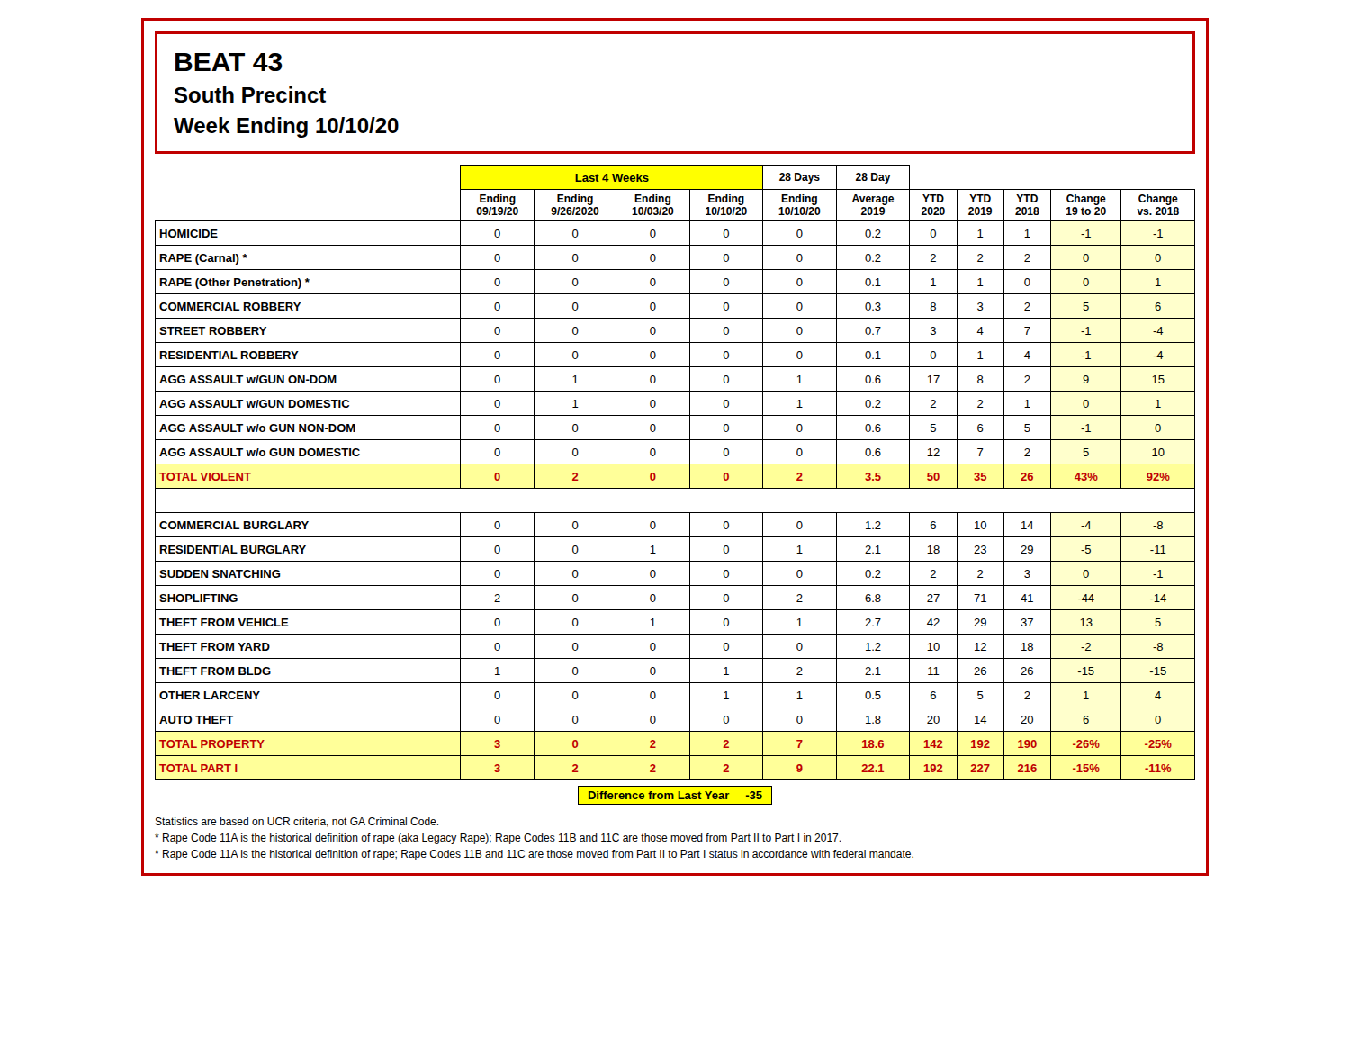BEAT 43
South Precinct
Week Ending 10/10/20
| | Last 4 Weeks | 28 Days | 28 Day | | | | | |
| --- | --- | --- | --- | --- | --- | --- | --- | --- |
| | Ending 09/19/20 | Ending 9/26/2020 | Ending 10/03/20 | Ending 10/10/20 | Ending 10/10/20 | Average 2019 | YTD 2020 | YTD 2019 | YTD 2018 | Change 19 to 20 | Change vs. 2018 |
| HOMICIDE | 0 | 0 | 0 | 0 | 0 | 0.2 | 0 | 1 | 1 | -1 | -1 |
| RAPE (Carnal) * | 0 | 0 | 0 | 0 | 0 | 0.2 | 2 | 2 | 2 | 0 | 0 |
| RAPE (Other Penetration) * | 0 | 0 | 0 | 0 | 0 | 0.1 | 1 | 1 | 0 | 0 | 1 |
| COMMERCIAL ROBBERY | 0 | 0 | 0 | 0 | 0 | 0.3 | 8 | 3 | 2 | 5 | 6 |
| STREET ROBBERY | 0 | 0 | 0 | 0 | 0 | 0.7 | 3 | 4 | 7 | -1 | -4 |
| RESIDENTIAL ROBBERY | 0 | 0 | 0 | 0 | 0 | 0.1 | 0 | 1 | 4 | -1 | -4 |
| AGG ASSAULT w/GUN ON-DOM | 0 | 1 | 0 | 0 | 1 | 0.6 | 17 | 8 | 2 | 9 | 15 |
| AGG ASSAULT w/GUN DOMESTIC | 0 | 1 | 0 | 0 | 1 | 0.2 | 2 | 2 | 1 | 0 | 1 |
| AGG ASSAULT w/o GUN NON-DOM | 0 | 0 | 0 | 0 | 0 | 0.6 | 5 | 6 | 5 | -1 | 0 |
| AGG ASSAULT w/o GUN DOMESTIC | 0 | 0 | 0 | 0 | 0 | 0.6 | 12 | 7 | 2 | 5 | 10 |
| TOTAL VIOLENT | 0 | 2 | 0 | 0 | 2 | 3.5 | 50 | 35 | 26 | 43% | 92% |
| COMMERCIAL BURGLARY | 0 | 0 | 0 | 0 | 0 | 1.2 | 6 | 10 | 14 | -4 | -8 |
| RESIDENTIAL BURGLARY | 0 | 0 | 1 | 0 | 1 | 2.1 | 18 | 23 | 29 | -5 | -11 |
| SUDDEN SNATCHING | 0 | 0 | 0 | 0 | 0 | 0.2 | 2 | 2 | 3 | 0 | -1 |
| SHOPLIFTING | 2 | 0 | 0 | 0 | 2 | 6.8 | 27 | 71 | 41 | -44 | -14 |
| THEFT FROM VEHICLE | 0 | 0 | 1 | 0 | 1 | 2.7 | 42 | 29 | 37 | 13 | 5 |
| THEFT FROM YARD | 0 | 0 | 0 | 0 | 0 | 1.2 | 10 | 12 | 18 | -2 | -8 |
| THEFT FROM BLDG | 1 | 0 | 0 | 1 | 2 | 2.1 | 11 | 26 | 26 | -15 | -15 |
| OTHER LARCENY | 0 | 0 | 0 | 1 | 1 | 0.5 | 6 | 5 | 2 | 1 | 4 |
| AUTO THEFT | 0 | 0 | 0 | 0 | 0 | 1.8 | 20 | 14 | 20 | 6 | 0 |
| TOTAL PROPERTY | 3 | 0 | 2 | 2 | 7 | 18.6 | 142 | 192 | 190 | -26% | -25% |
| TOTAL PART I | 3 | 2 | 2 | 2 | 9 | 22.1 | 192 | 227 | 216 | -15% | -11% |
Difference from Last Year -35
Statistics are based on UCR criteria, not GA Criminal Code.
* Rape Code 11A is the historical definition of rape (aka Legacy Rape); Rape Codes 11B and 11C are those moved from Part II to Part I in 2017.
* Rape Code 11A is the historical definition of rape; Rape Codes 11B and 11C are those moved from Part II to Part I status in accordance with federal mandate.